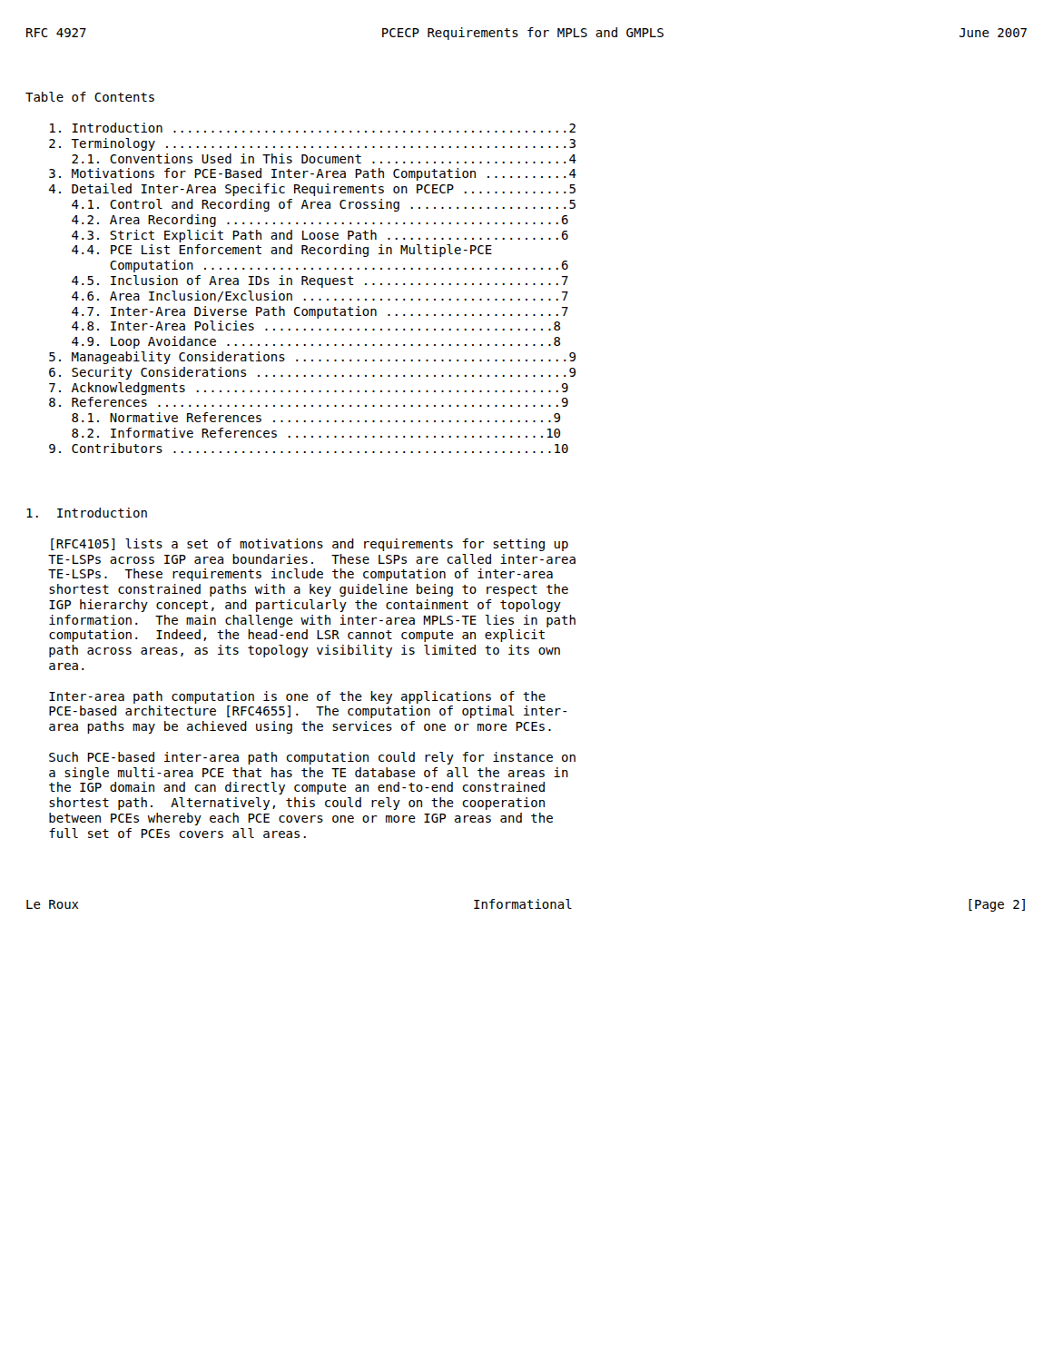RFC 4927 PCECP Requirements for MPLS and GMPLS June 2007
Table of Contents 1. Introduction ....................................................2 2. Terminology .....................................................3 2.1. Conventions Used in This Document ..........................4 3. Motivations for PCE-Based Inter-Area Path Computation ...........4 4. Detailed Inter-Area Specific Requirements on PCECP ..............5 4.1. Control and Recording of Area Crossing .....................5 4.2. Area Recording ............................................6 4.3. Strict Explicit Path and Loose Path .......................6 4.4. PCE List Enforcement and Recording in Multiple-PCE Computation ...............................................6 4.5. Inclusion of Area IDs in Request ..........................7 4.6. Area Inclusion/Exclusion ..................................7 4.7. Inter-Area Diverse Path Computation .......................7 4.8. Inter-Area Policies ......................................8 4.9. Loop Avoidance ...........................................8 5. Manageability Considerations ....................................9 6. Security Considerations .........................................9 7. Acknowledgments ................................................9 8. References .....................................................9 8.1. Normative References .....................................9 8.2. Informative References ..................................10 9. Contributors ..................................................10
1. Introduction [RFC4105] lists a set of motivations and requirements for setting up TE-LSPs across IGP area boundaries. These LSPs are called inter-area TE-LSPs. These requirements include the computation of inter-area shortest constrained paths with a key guideline being to respect the IGP hierarchy concept, and particularly the containment of topology information. The main challenge with inter-area MPLS-TE lies in path computation. Indeed, the head-end LSR cannot compute an explicit path across areas, as its topology visibility is limited to its own area. Inter-area path computation is one of the key applications of the PCE-based architecture [RFC4655]. The computation of optimal inter- area paths may be achieved using the services of one or more PCEs. Such PCE-based inter-area path computation could rely for instance on a single multi-area PCE that has the TE database of all the areas in the IGP domain and can directly compute an end-to-end constrained shortest path. Alternatively, this could rely on the cooperation between PCEs whereby each PCE covers one or more IGP areas and the full set of PCEs covers all areas.
Le Roux Informational[Page 2]